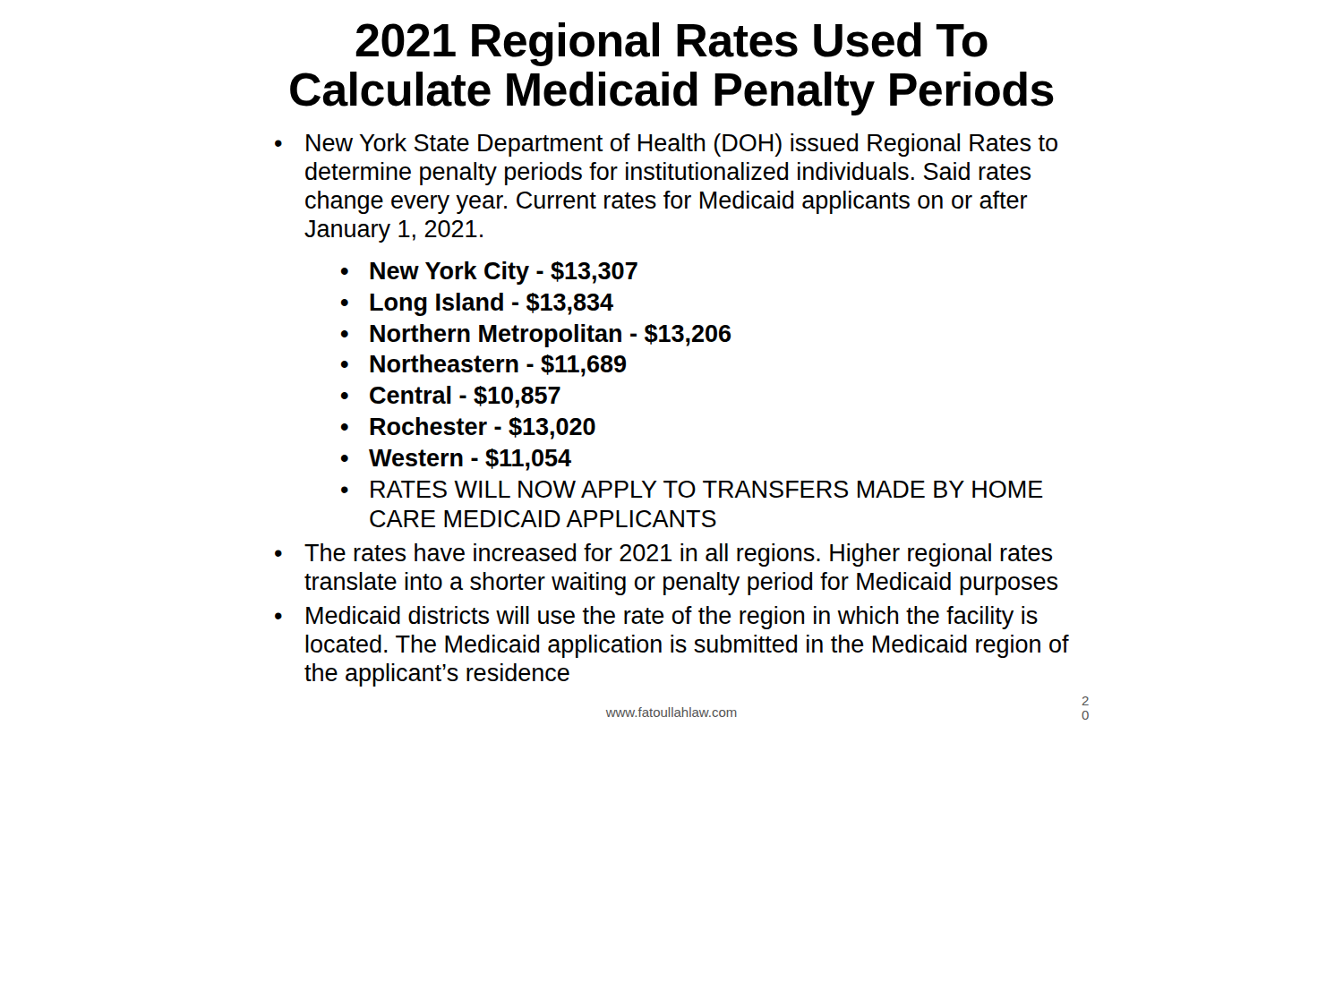2021 Regional Rates Used To Calculate Medicaid Penalty Periods
New York State Department of Health (DOH) issued Regional Rates to determine penalty periods for institutionalized individuals. Said rates change every year. Current rates for Medicaid applicants on or after January 1, 2021.
New York City - $13,307
Long Island - $13,834
Northern Metropolitan - $13,206
Northeastern - $11,689
Central - $10,857
Rochester - $13,020
Western - $11,054
RATES WILL NOW APPLY TO TRANSFERS MADE BY HOME CARE MEDICAID APPLICANTS
The rates have increased for 2021 in all regions. Higher regional rates translate into a shorter waiting or penalty period for Medicaid purposes
Medicaid districts will use the rate of the region in which the facility is located. The Medicaid application is submitted in the Medicaid region of the applicant’s residence
www.fatoullahlaw.com
2
0